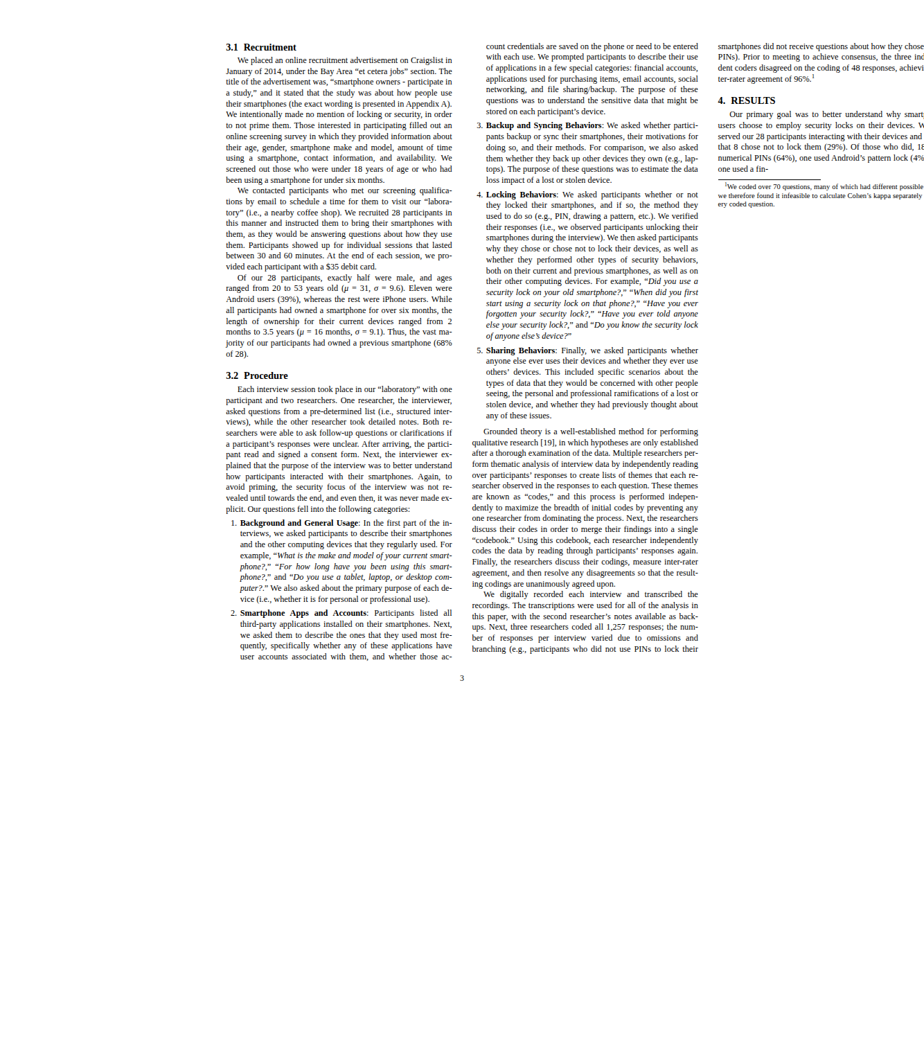3.1 Recruitment
We placed an online recruitment advertisement on Craigslist in January of 2014, under the Bay Area “et cetera jobs” section. The title of the advertisement was, “smartphone owners - participate in a study,” and it stated that the study was about how people use their smartphones (the exact wording is presented in Appendix A). We intentionally made no mention of locking or security, in order to not prime them. Those interested in participating filled out an online screening survey in which they provided information about their age, gender, smartphone make and model, amount of time using a smartphone, contact information, and availability. We screened out those who were under 18 years of age or who had been using a smartphone for under six months.
We contacted participants who met our screening qualifications by email to schedule a time for them to visit our “laboratory” (i.e., a nearby coffee shop). We recruited 28 participants in this manner and instructed them to bring their smartphones with them, as they would be answering questions about how they use them. Participants showed up for individual sessions that lasted between 30 and 60 minutes. At the end of each session, we provided each participant with a $35 debit card.
Of our 28 participants, exactly half were male, and ages ranged from 20 to 53 years old (μ = 31, σ = 9.6). Eleven were Android users (39%), whereas the rest were iPhone users. While all participants had owned a smartphone for over six months, the length of ownership for their current devices ranged from 2 months to 3.5 years (μ = 16 months, σ = 9.1). Thus, the vast majority of our participants had owned a previous smartphone (68% of 28).
3.2 Procedure
Each interview session took place in our “laboratory” with one participant and two researchers. One researcher, the interviewer, asked questions from a pre-determined list (i.e., structured interviews), while the other researcher took detailed notes. Both researchers were able to ask follow-up questions or clarifications if a participant’s responses were unclear. After arriving, the participant read and signed a consent form. Next, the interviewer explained that the purpose of the interview was to better understand how participants interacted with their smartphones. Again, to avoid priming, the security focus of the interview was not revealed until towards the end, and even then, it was never made explicit. Our questions fell into the following categories:
Background and General Usage: In the first part of the interviews, we asked participants to describe their smartphones and the other computing devices that they regularly used. For example, “What is the make and model of your current smartphone?,” “For how long have you been using this smartphone?,” and “Do you use a tablet, laptop, or desktop computer?.” We also asked about the primary purpose of each device (i.e., whether it is for personal or professional use).
Smartphone Apps and Accounts: Participants listed all third-party applications installed on their smartphones. Next, we asked them to describe the ones that they used most frequently, specifically whether any of these applications have user accounts associated with them, and whether those account credentials are saved on the phone or need to be entered with each use. We prompted participants to describe their use of applications in a few special categories: financial accounts, applications used for purchasing items, email accounts, social networking, and file sharing/backup. The purpose of these questions was to understand the sensitive data that might be stored on each participant’s device.
Backup and Syncing Behaviors: We asked whether participants backup or sync their smartphones, their motivations for doing so, and their methods. For comparison, we also asked them whether they back up other devices they own (e.g., laptops). The purpose of these questions was to estimate the data loss impact of a lost or stolen device.
Locking Behaviors: We asked participants whether or not they locked their smartphones, and if so, the method they used to do so (e.g., PIN, drawing a pattern, etc.). We verified their responses (i.e., we observed participants unlocking their smartphones during the interview). We then asked participants why they chose or chose not to lock their devices, as well as whether they performed other types of security behaviors, both on their current and previous smartphones, as well as on their other computing devices. For example, “Did you use a security lock on your old smartphone?,” “When did you first start using a security lock on that phone?,” “Have you ever forgotten your security lock?,” “Have you ever told anyone else your security lock?,” and “Do you know the security lock of anyone else’s device?”
Sharing Behaviors: Finally, we asked participants whether anyone else ever uses their devices and whether they ever use others’ devices. This included specific scenarios about the types of data that they would be concerned with other people seeing, the personal and professional ramifications of a lost or stolen device, and whether they had previously thought about any of these issues.
Grounded theory is a well-established method for performing qualitative research [19], in which hypotheses are only established after a thorough examination of the data. Multiple researchers perform thematic analysis of interview data by independently reading over participants’ responses to create lists of themes that each researcher observed in the responses to each question. These themes are known as “codes,” and this process is performed independently to maximize the breadth of initial codes by preventing any one researcher from dominating the process. Next, the researchers discuss their codes in order to merge their findings into a single “codebook.” Using this codebook, each researcher independently codes the data by reading through participants’ responses again. Finally, the researchers discuss their codings, measure inter-rater agreement, and then resolve any disagreements so that the resulting codings are unanimously agreed upon.
We digitally recorded each interview and transcribed the recordings. The transcriptions were used for all of the analysis in this paper, with the second researcher’s notes available as backups. Next, three researchers coded all 1,257 responses; the number of responses per interview varied due to omissions and branching (e.g., participants who did not use PINs to lock their smartphones did not receive questions about how they chose those PINs). Prior to meeting to achieve consensus, the three independent coders disagreed on the coding of 48 responses, achieving inter-rater agreement of 96%.1
4. RESULTS
Our primary goal was to better understand why smartphone users choose to employ security locks on their devices. We observed our 28 participants interacting with their devices and found that 8 chose not to lock them (29%). Of those who did, 18 used numerical PINs (64%), one used Android’s pattern lock (4%), and one used a fin-
1We coded over 70 questions, many of which had different possible codes; we therefore found it infeasible to calculate Cohen’s kappa separately for every coded question.
3